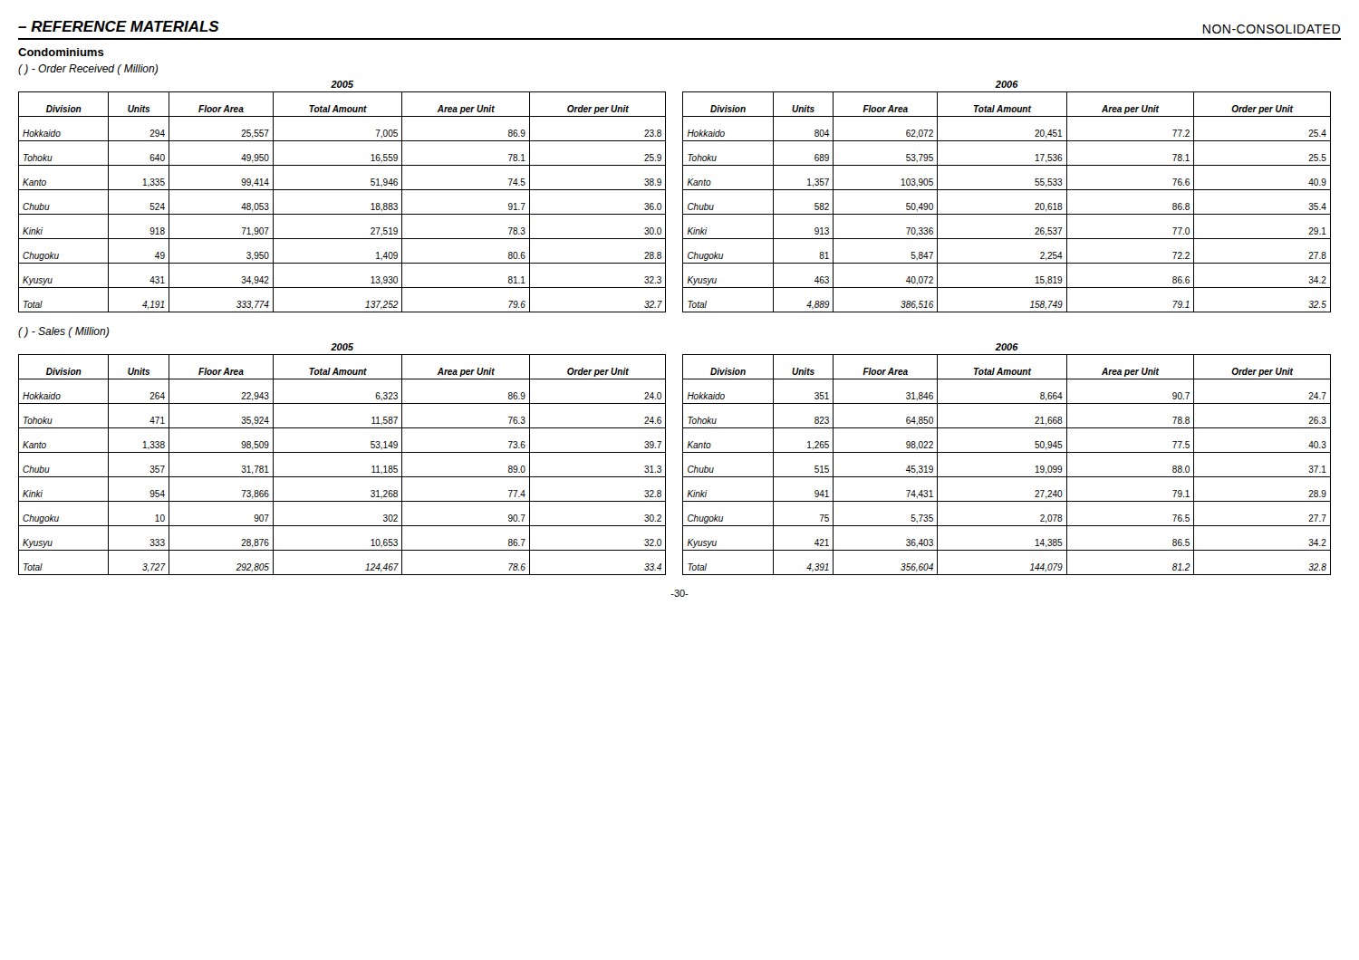– REFERENCE MATERIALS
NON-CONSOLIDATED
Condominiums
( ) - Order Received ( Million)
2005
| Division | Units | Floor Area | Total Amount | Area per Unit | Order per Unit |
| --- | --- | --- | --- | --- | --- |
| Hokkaido | 294 | 25,557 | 7,005 | 86.9 | 23.8 |
| Tohoku | 640 | 49,950 | 16,559 | 78.1 | 25.9 |
| Kanto | 1,335 | 99,414 | 51,946 | 74.5 | 38.9 |
| Chubu | 524 | 48,053 | 18,883 | 91.7 | 36.0 |
| Kinki | 918 | 71,907 | 27,519 | 78.3 | 30.0 |
| Chugoku | 49 | 3,950 | 1,409 | 80.6 | 28.8 |
| Kyusyu | 431 | 34,942 | 13,930 | 81.1 | 32.3 |
| Total | 4,191 | 333,774 | 137,252 | 79.6 | 32.7 |
2006
| Division | Units | Floor Area | Total Amount | Area per Unit | Order per Unit |
| --- | --- | --- | --- | --- | --- |
| Hokkaido | 804 | 62,072 | 20,451 | 77.2 | 25.4 |
| Tohoku | 689 | 53,795 | 17,536 | 78.1 | 25.5 |
| Kanto | 1,357 | 103,905 | 55,533 | 76.6 | 40.9 |
| Chubu | 582 | 50,490 | 20,618 | 86.8 | 35.4 |
| Kinki | 913 | 70,336 | 26,537 | 77.0 | 29.1 |
| Chugoku | 81 | 5,847 | 2,254 | 72.2 | 27.8 |
| Kyusyu | 463 | 40,072 | 15,819 | 86.6 | 34.2 |
| Total | 4,889 | 386,516 | 158,749 | 79.1 | 32.5 |
( ) - Sales ( Million)
2005
| Division | Units | Floor Area | Total Amount | Area per Unit | Order per Unit |
| --- | --- | --- | --- | --- | --- |
| Hokkaido | 264 | 22,943 | 6,323 | 86.9 | 24.0 |
| Tohoku | 471 | 35,924 | 11,587 | 76.3 | 24.6 |
| Kanto | 1,338 | 98,509 | 53,149 | 73.6 | 39.7 |
| Chubu | 357 | 31,781 | 11,185 | 89.0 | 31.3 |
| Kinki | 954 | 73,866 | 31,268 | 77.4 | 32.8 |
| Chugoku | 10 | 907 | 302 | 90.7 | 30.2 |
| Kyusyu | 333 | 28,876 | 10,653 | 86.7 | 32.0 |
| Total | 3,727 | 292,805 | 124,467 | 78.6 | 33.4 |
2006
| Division | Units | Floor Area | Total Amount | Area per Unit | Order per Unit |
| --- | --- | --- | --- | --- | --- |
| Hokkaido | 351 | 31,846 | 8,664 | 90.7 | 24.7 |
| Tohoku | 823 | 64,850 | 21,668 | 78.8 | 26.3 |
| Kanto | 1,265 | 98,022 | 50,945 | 77.5 | 40.3 |
| Chubu | 515 | 45,319 | 19,099 | 88.0 | 37.1 |
| Kinki | 941 | 74,431 | 27,240 | 79.1 | 28.9 |
| Chugoku | 75 | 5,735 | 2,078 | 76.5 | 27.7 |
| Kyusyu | 421 | 36,403 | 14,385 | 86.5 | 34.2 |
| Total | 4,391 | 356,604 | 144,079 | 81.2 | 32.8 |
-30-